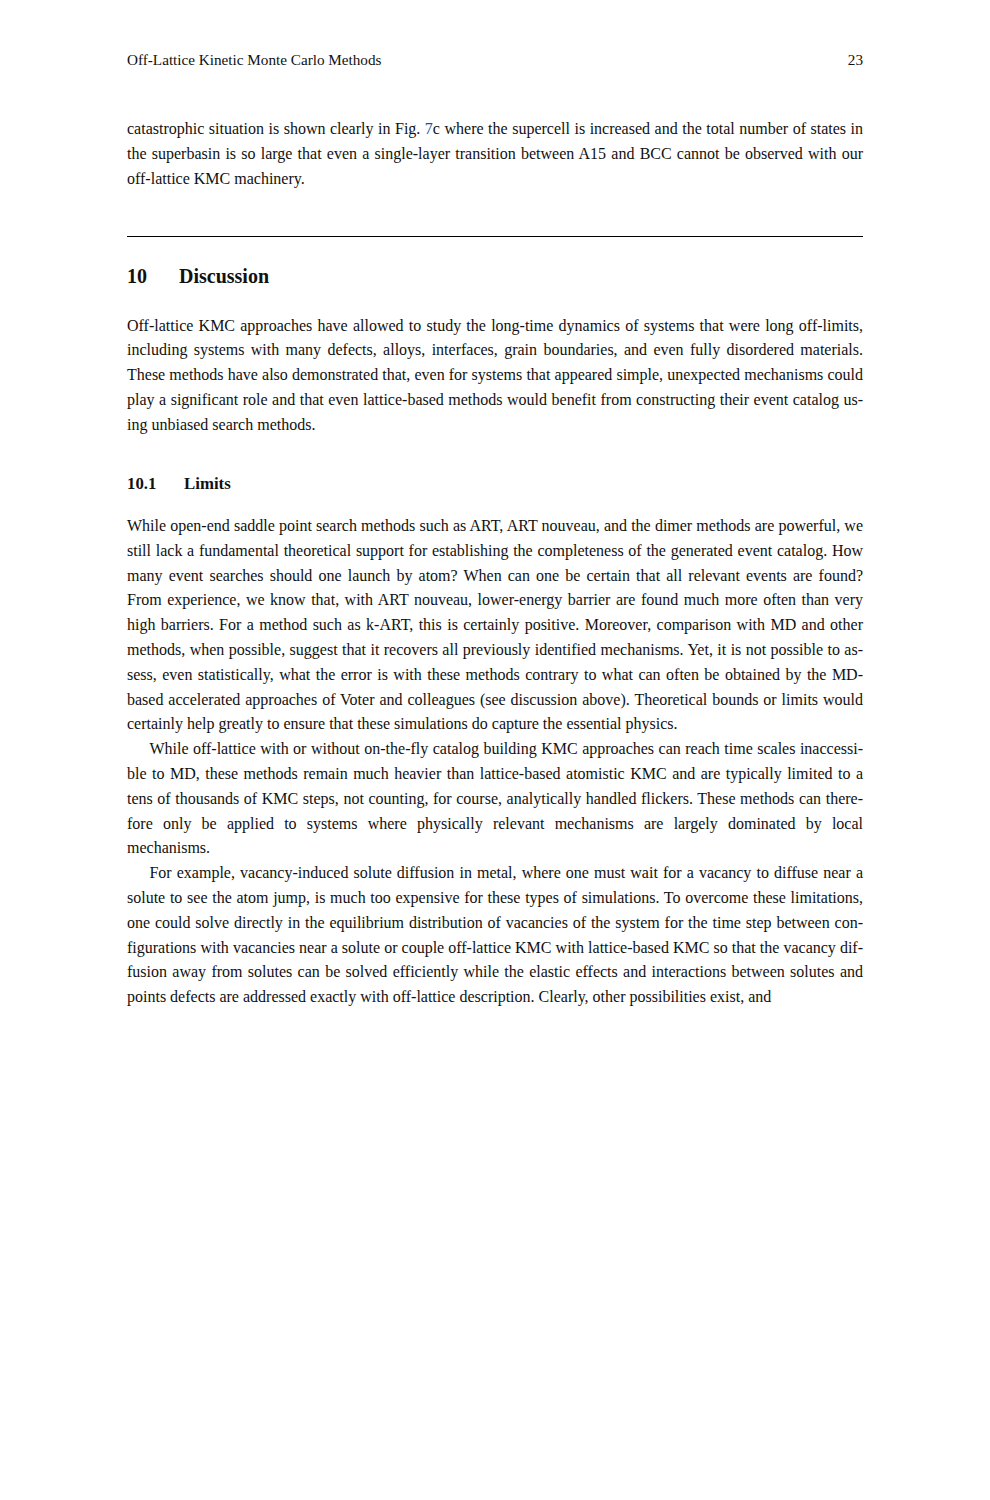Off-Lattice Kinetic Monte Carlo Methods 23
catastrophic situation is shown clearly in Fig. 7c where the supercell is increased and the total number of states in the superbasin is so large that even a single-layer transition between A15 and BCC cannot be observed with our off-lattice KMC machinery.
10 Discussion
Off-lattice KMC approaches have allowed to study the long-time dynamics of systems that were long off-limits, including systems with many defects, alloys, interfaces, grain boundaries, and even fully disordered materials. These methods have also demonstrated that, even for systems that appeared simple, unexpected mechanisms could play a significant role and that even lattice-based methods would benefit from constructing their event catalog using unbiased search methods.
10.1 Limits
While open-end saddle point search methods such as ART, ART nouveau, and the dimer methods are powerful, we still lack a fundamental theoretical support for establishing the completeness of the generated event catalog. How many event searches should one launch by atom? When can one be certain that all relevant events are found? From experience, we know that, with ART nouveau, lower-energy barrier are found much more often than very high barriers. For a method such as k-ART, this is certainly positive. Moreover, comparison with MD and other methods, when possible, suggest that it recovers all previously identified mechanisms. Yet, it is not possible to assess, even statistically, what the error is with these methods contrary to what can often be obtained by the MD-based accelerated approaches of Voter and colleagues (see discussion above). Theoretical bounds or limits would certainly help greatly to ensure that these simulations do capture the essential physics.
While off-lattice with or without on-the-fly catalog building KMC approaches can reach time scales inaccessible to MD, these methods remain much heavier than lattice-based atomistic KMC and are typically limited to a tens of thousands of KMC steps, not counting, for course, analytically handled flickers. These methods can therefore only be applied to systems where physically relevant mechanisms are largely dominated by local mechanisms.
For example, vacancy-induced solute diffusion in metal, where one must wait for a vacancy to diffuse near a solute to see the atom jump, is much too expensive for these types of simulations. To overcome these limitations, one could solve directly in the equilibrium distribution of vacancies of the system for the time step between configurations with vacancies near a solute or couple off-lattice KMC with lattice-based KMC so that the vacancy diffusion away from solutes can be solved efficiently while the elastic effects and interactions between solutes and points defects are addressed exactly with off-lattice description. Clearly, other possibilities exist, and